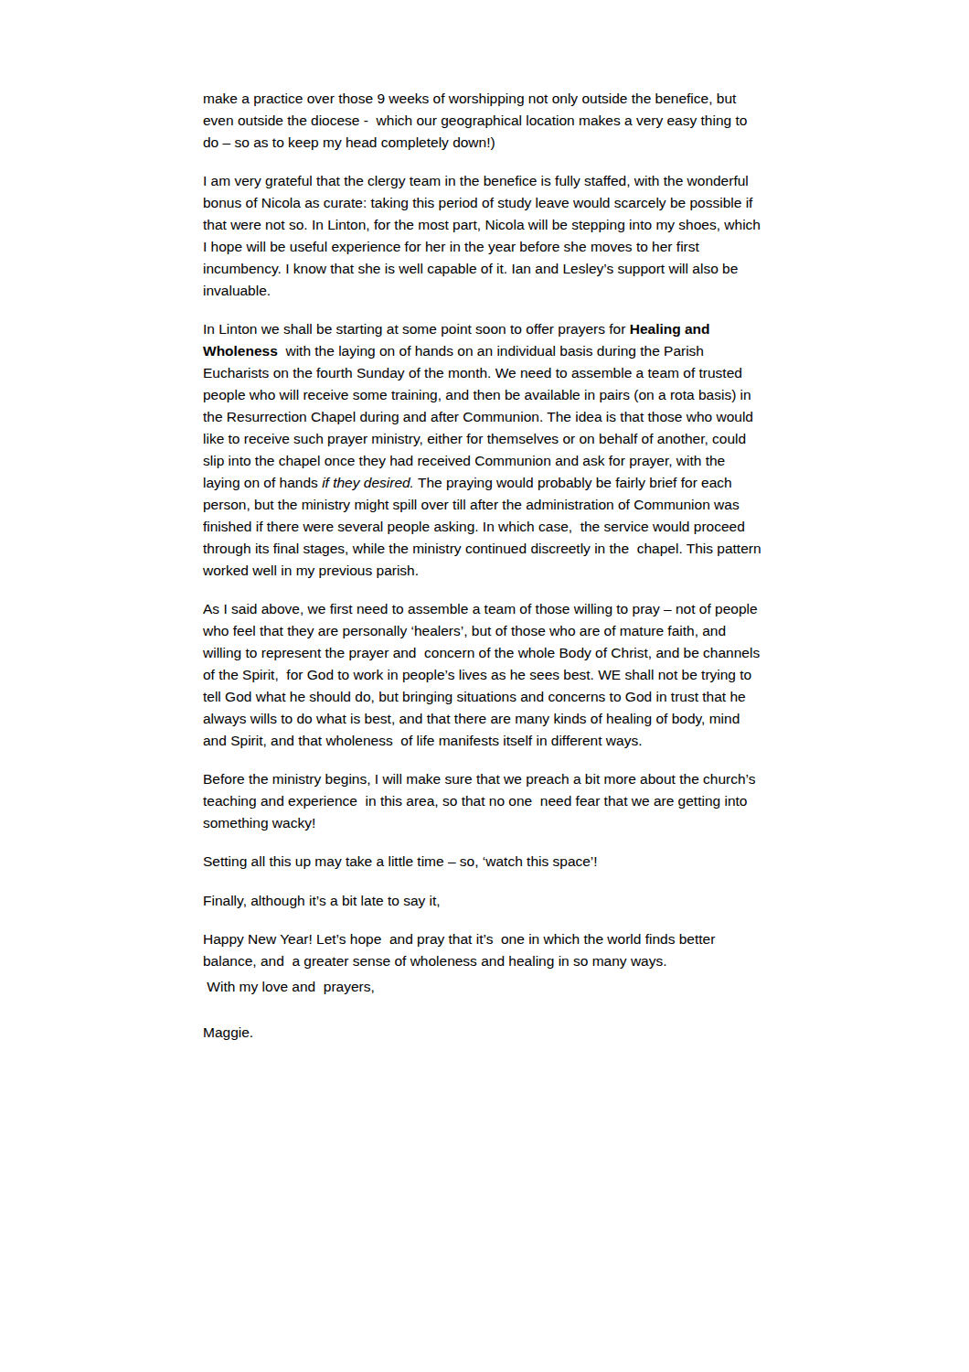make a practice over those 9 weeks of worshipping not only outside the benefice, but even outside the diocese - which our geographical location makes a very easy thing to do – so as to keep my head completely down!)
I am very grateful that the clergy team in the benefice is fully staffed, with the wonderful bonus of Nicola as curate: taking this period of study leave would scarcely be possible if that were not so. In Linton, for the most part, Nicola will be stepping into my shoes, which I hope will be useful experience for her in the year before she moves to her first incumbency. I know that she is well capable of it. Ian and Lesley’s support will also be invaluable.
In Linton we shall be starting at some point soon to offer prayers for Healing and Wholeness with the laying on of hands on an individual basis during the Parish Eucharists on the fourth Sunday of the month. We need to assemble a team of trusted people who will receive some training, and then be available in pairs (on a rota basis) in the Resurrection Chapel during and after Communion. The idea is that those who would like to receive such prayer ministry, either for themselves or on behalf of another, could slip into the chapel once they had received Communion and ask for prayer, with the laying on of hands if they desired. The praying would probably be fairly brief for each person, but the ministry might spill over till after the administration of Communion was finished if there were several people asking. In which case, the service would proceed through its final stages, while the ministry continued discreetly in the chapel. This pattern worked well in my previous parish.
As I said above, we first need to assemble a team of those willing to pray – not of people who feel that they are personally ‘healers’, but of those who are of mature faith, and willing to represent the prayer and concern of the whole Body of Christ, and be channels of the Spirit, for God to work in people’s lives as he sees best. WE shall not be trying to tell God what he should do, but bringing situations and concerns to God in trust that he always wills to do what is best, and that there are many kinds of healing of body, mind and Spirit, and that wholeness of life manifests itself in different ways.
Before the ministry begins, I will make sure that we preach a bit more about the church’s teaching and experience in this area, so that no one need fear that we are getting into something wacky!
Setting all this up may take a little time – so, ‘watch this space’!
Finally, although it’s a bit late to say it,
Happy New Year! Let’s hope and pray that it’s one in which the world finds better balance, and a greater sense of wholeness and healing in so many ways.
With my love and prayers,
Maggie.